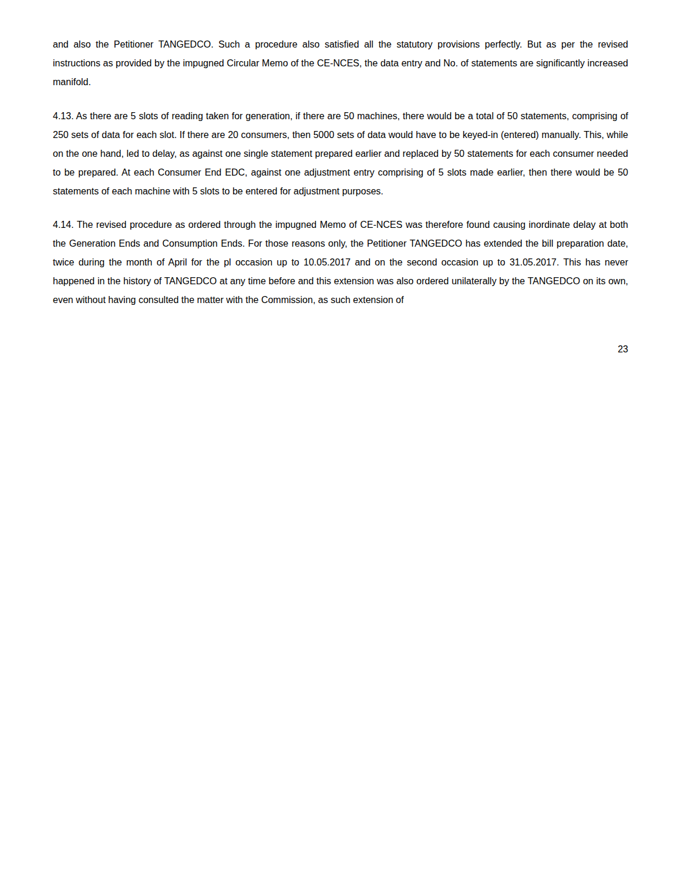and also the Petitioner TANGEDCO. Such a procedure also satisfied all the statutory provisions perfectly. But as per the revised instructions as provided by the impugned Circular Memo of the CE-NCES, the data entry and No. of statements are significantly increased manifold.
4.13. As there are 5 slots of reading taken for generation, if there are 50 machines, there would be a total of 50 statements, comprising of 250 sets of data for each slot. If there are 20 consumers, then 5000 sets of data would have to be keyed-in (entered) manually. This, while on the one hand, led to delay, as against one single statement prepared earlier and replaced by 50 statements for each consumer needed to be prepared. At each Consumer End EDC, against one adjustment entry comprising of 5 slots made earlier, then there would be 50 statements of each machine with 5 slots to be entered for adjustment purposes.
4.14. The revised procedure as ordered through the impugned Memo of CE-NCES was therefore found causing inordinate delay at both the Generation Ends and Consumption Ends. For those reasons only, the Petitioner TANGEDCO has extended the bill preparation date, twice during the month of April for the pl occasion up to 10.05.2017 and on the second occasion up to 31.05.2017. This has never happened in the history of TANGEDCO at any time before and this extension was also ordered unilaterally by the TANGEDCO on its own, even without having consulted the matter with the Commission, as such extension of
23